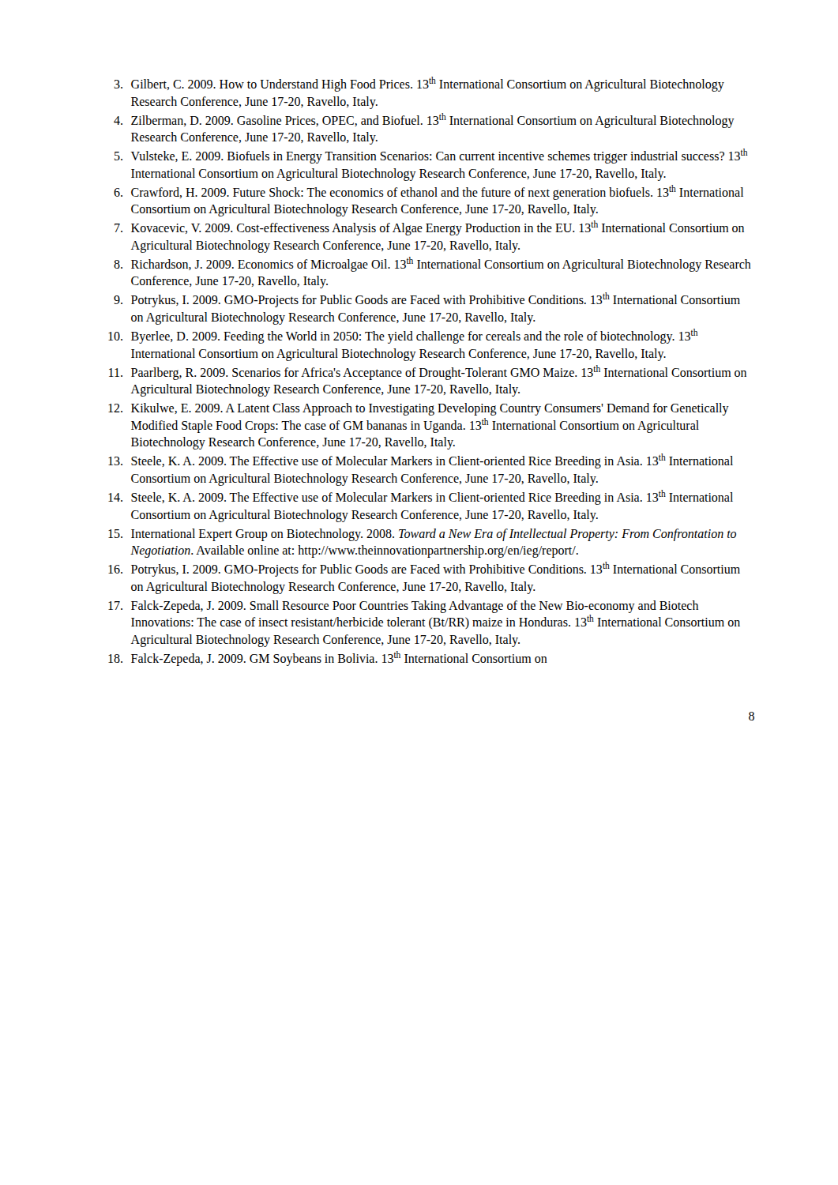Gilbert, C. 2009. How to Understand High Food Prices. 13th International Consortium on Agricultural Biotechnology Research Conference, June 17-20, Ravello, Italy.
Zilberman, D. 2009. Gasoline Prices, OPEC, and Biofuel. 13th International Consortium on Agricultural Biotechnology Research Conference, June 17-20, Ravello, Italy.
Vulsteke, E. 2009. Biofuels in Energy Transition Scenarios: Can current incentive schemes trigger industrial success? 13th International Consortium on Agricultural Biotechnology Research Conference, June 17-20, Ravello, Italy.
Crawford, H. 2009. Future Shock: The economics of ethanol and the future of next generation biofuels. 13th International Consortium on Agricultural Biotechnology Research Conference, June 17-20, Ravello, Italy.
Kovacevic, V. 2009. Cost-effectiveness Analysis of Algae Energy Production in the EU. 13th International Consortium on Agricultural Biotechnology Research Conference, June 17-20, Ravello, Italy.
Richardson, J. 2009. Economics of Microalgae Oil. 13th International Consortium on Agricultural Biotechnology Research Conference, June 17-20, Ravello, Italy.
Potrykus, I. 2009. GMO-Projects for Public Goods are Faced with Prohibitive Conditions. 13th International Consortium on Agricultural Biotechnology Research Conference, June 17-20, Ravello, Italy.
Byerlee, D. 2009. Feeding the World in 2050: The yield challenge for cereals and the role of biotechnology. 13th International Consortium on Agricultural Biotechnology Research Conference, June 17-20, Ravello, Italy.
Paarlberg, R. 2009. Scenarios for Africa's Acceptance of Drought-Tolerant GMO Maize. 13th International Consortium on Agricultural Biotechnology Research Conference, June 17-20, Ravello, Italy.
Kikulwe, E. 2009. A Latent Class Approach to Investigating Developing Country Consumers' Demand for Genetically Modified Staple Food Crops: The case of GM bananas in Uganda. 13th International Consortium on Agricultural Biotechnology Research Conference, June 17-20, Ravello, Italy.
Steele, K. A. 2009. The Effective use of Molecular Markers in Client-oriented Rice Breeding in Asia. 13th International Consortium on Agricultural Biotechnology Research Conference, June 17-20, Ravello, Italy.
Steele, K. A. 2009. The Effective use of Molecular Markers in Client-oriented Rice Breeding in Asia. 13th International Consortium on Agricultural Biotechnology Research Conference, June 17-20, Ravello, Italy.
International Expert Group on Biotechnology. 2008. Toward a New Era of Intellectual Property: From Confrontation to Negotiation. Available online at: http://www.theinnovationpartnership.org/en/ieg/report/.
Potrykus, I. 2009. GMO-Projects for Public Goods are Faced with Prohibitive Conditions. 13th International Consortium on Agricultural Biotechnology Research Conference, June 17-20, Ravello, Italy.
Falck-Zepeda, J. 2009. Small Resource Poor Countries Taking Advantage of the New Bio-economy and Biotech Innovations: The case of insect resistant/herbicide tolerant (Bt/RR) maize in Honduras. 13th International Consortium on Agricultural Biotechnology Research Conference, June 17-20, Ravello, Italy.
Falck-Zepeda, J. 2009. GM Soybeans in Bolivia. 13th International Consortium on
8